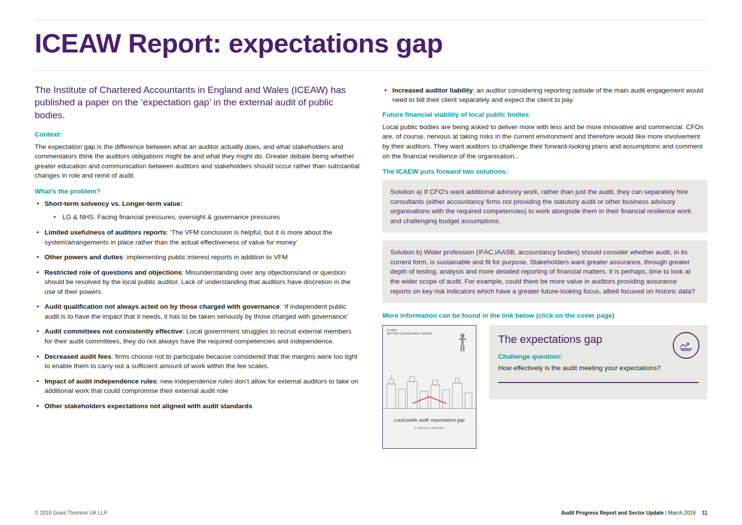ICEAW Report: expectations gap
The Institute of Chartered Accountants in England and Wales (ICEAW) has published a paper on the ‘expectation gap’ in the external audit of public bodies.
Context:
The expectation gap is the difference between what an auditor actually does, and what stakeholders and commentators think the auditors obligations might be and what they might do. Greater debate being whether greater education and communication between auditors and stakeholders should occur rather than substantial changes in role and remit of audit.
What’s the problem?
Short-term solvency vs. Longer-term value:
LG & NHS: Facing financial pressures, oversight & governance pressures
Limited usefulness of auditors reports: ‘The VFM conclusion is helpful, but it is more about the system/arrangements in place rather than the actual effectiveness of value for money’
Other powers and duties: implementing public interest reports in addition to VFM
Restricted role of questions and objections: Misunderstanding over any objections/and or question should be resolved by the local public auditor. Lack of understanding that auditors have discretion in the use of their powers.
Audit qualification not always acted on by those charged with governance: ‘if independent public audit is to have the impact that it needs, it has to be taken seriously by those charged with governance’
Audit committees not consistently effective: Local government struggles to recruit external members for their audit committees, they do not always have the required competencies and independence.
Decreased audit fees: firms choose not to participate because considered that the margins were too tight to enable them to carry out a sufficient amount of work within the fee scales.
Impact of audit independence rules: new independence rules don’t allow for external auditors to take on additional work that could compromise their external audit role
Other stakeholders expectations not aligned with audit standards
Increased auditor liability: an auditor considering reporting outside of the main audit engagement would need to bill their client separately and expect the client to pay.
Future financial viability of local public bodies
Local public bodies are being asked to deliver more with less and be more innovative and commercial. CFOs are, of course, nervous at taking risks in the current environment and therefore would like more involvement by their auditors. They want auditors to challenge their forward-looking plans and assumptions and comment on the financial resilience of the organisation..
The ICAEW puts forward two solutions:
Solution a) If CFO’s want additional advisory work, rather than just the audit, they can separately hire consultants (either accountancy firms not providing the statutory audit or other business advisory organisations with the required competencies) to work alongside them in their financial resilience work and challenging budget assumptions.
Solution b) Wider profession (IFAC,IAASB, accountancy bodies) should consider whether audit, in its current form, is sustainable and fit for purpose. Stakeholders want greater assurance, through greater depth of testing, analysis and more detailed reporting of financial matters. It is perhaps, time to look at the wider scope of audit. For example, could there be more value in auditors providing assurance reports on key risk indicators which have a greater future-looking focus, albeit focused on historic data?
More information can be found in the link below (click on the cover page)
ICAEW
BETTER GOVERNMENT SERIES
Local public audit: expectations gap
A SPECIAL REPORT
The expectations gap
Challenge question:
How effectively is the audit meeting your expectations?
© 2018 Grant Thornton UK LLP.
Audit Progress Report and Sector Update | March 2019 11